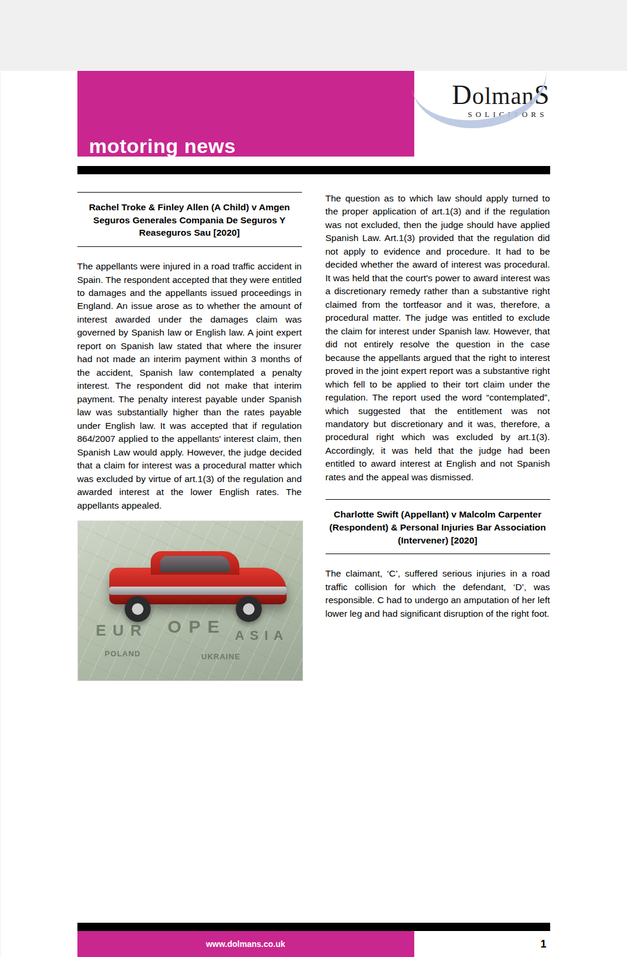motoring news
DolmanS
SOLICITORS
Rachel Troke & Finley Allen (A Child) v Amgen Seguros Generales Compania De Seguros Y Reaseguros Sau [2020]
The appellants were injured in a road traffic accident in Spain. The respondent accepted that they were entitled to damages and the appellants issued proceedings in England. An issue arose as to whether the amount of interest awarded under the damages claim was governed by Spanish law or English law. A joint expert report on Spanish law stated that where the insurer had not made an interim payment within 3 months of the accident, Spanish law contemplated a penalty interest. The respondent did not make that interim payment. The penalty interest payable under Spanish law was substantially higher than the rates payable under English law. It was accepted that if regulation 864/2007 applied to the appellants' interest claim, then Spanish Law would apply. However, the judge decided that a claim for interest was a procedural matter which was excluded by virtue of art.1(3) of the regulation and awarded interest at the lower English rates. The appellants appealed.
E U R
O P E
A S I A
POLAND
UKRAINE
BALTIC
Kyiv
The question as to which law should apply turned to the proper application of art.1(3) and if the regulation was not excluded, then the judge should have applied Spanish Law. Art.1(3) provided that the regulation did not apply to evidence and procedure. It had to be decided whether the award of interest was procedural. It was held that the court's power to award interest was a discretionary remedy rather than a substantive right claimed from the tortfeasor and it was, therefore, a procedural matter. The judge was entitled to exclude the claim for interest under Spanish law. However, that did not entirely resolve the question in the case because the appellants argued that the right to interest proved in the joint expert report was a substantive right which fell to be applied to their tort claim under the regulation. The report used the word “contemplated”, which suggested that the entitlement was not mandatory but discretionary and it was, therefore, a procedural right which was excluded by art.1(3). Accordingly, it was held that the judge had been entitled to award interest at English and not Spanish rates and the appeal was dismissed.
Charlotte Swift (Appellant) v Malcolm Carpenter (Respondent) & Personal Injuries Bar Association (Intervener) [2020]
The claimant, ‘C’, suffered serious injuries in a road traffic collision for which the defendant, ‘D’, was responsible. C had to undergo an amputation of her left lower leg and had significant disruption of the right foot.
www.dolmans.co.uk
1